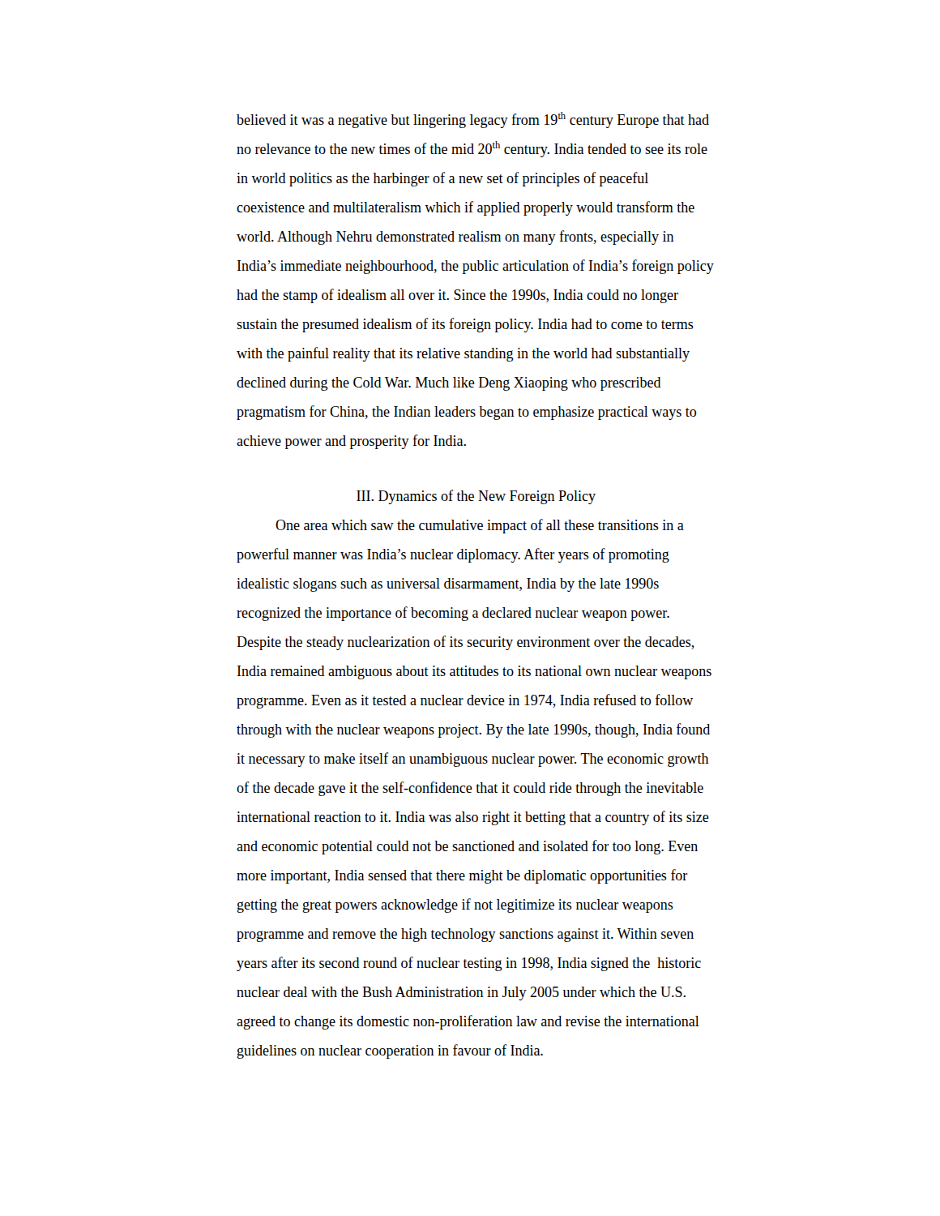believed it was a negative but lingering legacy from 19th century Europe that had no relevance to the new times of the mid 20th century. India tended to see its role in world politics as the harbinger of a new set of principles of peaceful coexistence and multilateralism which if applied properly would transform the world. Although Nehru demonstrated realism on many fronts, especially in India’s immediate neighbourhood, the public articulation of India’s foreign policy had the stamp of idealism all over it. Since the 1990s, India could no longer sustain the presumed idealism of its foreign policy. India had to come to terms with the painful reality that its relative standing in the world had substantially declined during the Cold War. Much like Deng Xiaoping who prescribed pragmatism for China, the Indian leaders began to emphasize practical ways to achieve power and prosperity for India.
III. Dynamics of the New Foreign Policy
One area which saw the cumulative impact of all these transitions in a powerful manner was India’s nuclear diplomacy. After years of promoting idealistic slogans such as universal disarmament, India by the late 1990s recognized the importance of becoming a declared nuclear weapon power. Despite the steady nuclearization of its security environment over the decades, India remained ambiguous about its attitudes to its national own nuclear weapons programme. Even as it tested a nuclear device in 1974, India refused to follow through with the nuclear weapons project. By the late 1990s, though, India found it necessary to make itself an unambiguous nuclear power. The economic growth of the decade gave it the self-confidence that it could ride through the inevitable international reaction to it. India was also right it betting that a country of its size and economic potential could not be sanctioned and isolated for too long. Even more important, India sensed that there might be diplomatic opportunities for getting the great powers acknowledge if not legitimize its nuclear weapons programme and remove the high technology sanctions against it. Within seven years after its second round of nuclear testing in 1998, India signed the historic nuclear deal with the Bush Administration in July 2005 under which the U.S. agreed to change its domestic non-proliferation law and revise the international guidelines on nuclear cooperation in favour of India.